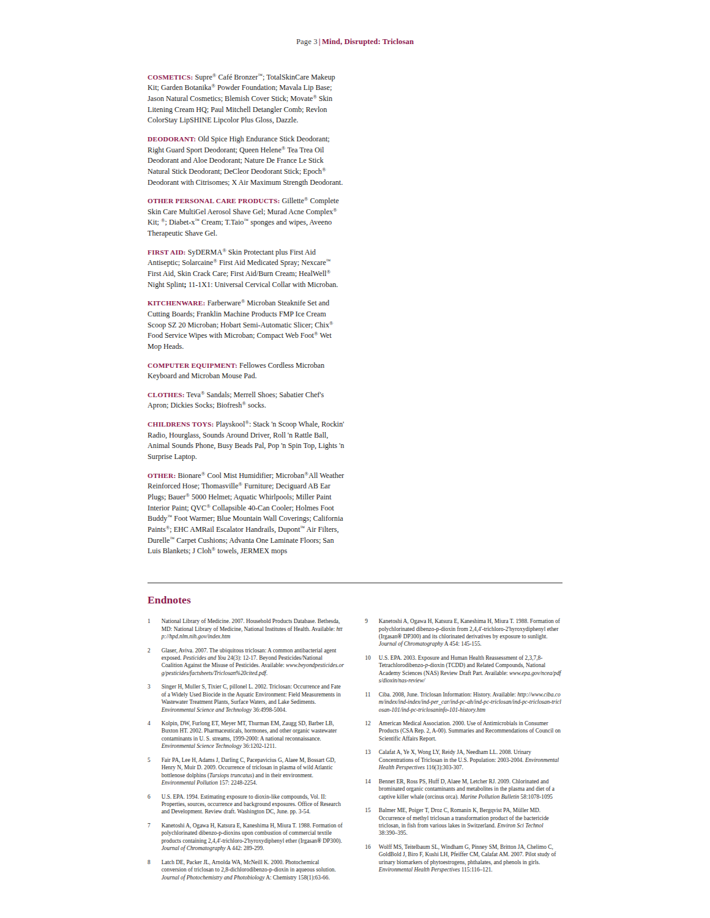Page 3|Mind, Disrupted: Triclosan
COSMETICS: Supre® Café Bronzer™; TotalSkinCare Makeup Kit; Garden Botanika® Powder Foundation; Mavala Lip Base; Jason Natural Cosmetics; Blemish Cover Stick; Movate® Skin Litening Cream HQ; Paul Mitchell Detangler Comb; Revlon ColorStay LipSHINE Lipcolor Plus Gloss, Dazzle.
DEODORANT: Old Spice High Endurance Stick Deodorant; Right Guard Sport Deodorant; Queen Helene® Tea Trea Oil Deodorant and Aloe Deodorant; Nature De France Le Stick Natural Stick Deodorant; DeCleor Deodorant Stick; Epoch® Deodorant with Citrisomes; X Air Maximum Strength Deodorant.
OTHER PERSONAL CARE PRODUCTS: Gillette® Complete Skin Care MultiGel Aerosol Shave Gel; Murad Acne Complex® Kit; ®; Diabet-x™ Cream; T.Taio™ sponges and wipes, Aveeno Therapeutic Shave Gel.
FIRST AID: SyDERMA® Skin Protectant plus First Aid Antiseptic; Solarcaine® First Aid Medicated Spray; Nexcare™ First Aid, Skin Crack Care; First Aid/Burn Cream; HealWell® Night Splint; 11-1X1: Universal Cervical Collar with Microban.
KITCHENWARE: Farberware® Microban Steaknife Set and Cutting Boards; Franklin Machine Products FMP Ice Cream Scoop SZ 20 Microban; Hobart Semi-Automatic Slicer; Chix® Food Service Wipes with Microban; Compact Web Foot® Wet Mop Heads.
COMPUTER EQUIPMENT: Fellowes Cordless Microban Keyboard and Microban Mouse Pad.
CLOTHES: Teva® Sandals; Merrell Shoes; Sabatier Chef's Apron; Dickies Socks; Biofresh® socks.
CHILDRENS TOYS: Playskool®: Stack 'n Scoop Whale, Rockin' Radio, Hourglass, Sounds Around Driver, Roll 'n Rattle Ball, Animal Sounds Phone, Busy Beads Pal, Pop 'n Spin Top, Lights 'n Surprise Laptop.
OTHER: Bionare® Cool Mist Humidifier; Microban®All Weather Reinforced Hose; Thomasville® Furniture; Deciguard AB Ear Plugs; Bauer® 5000 Helmet; Aquatic Whirlpools; Miller Paint Interior Paint; QVC® Collapsible 40-Can Cooler; Holmes Foot Buddy™ Foot Warmer; Blue Mountain Wall Coverings; California Paints®; EHC AMRail Escalator Handrails, Dupont™ Air Filters, Durelle™ Carpet Cushions; Advanta One Laminate Floors; San Luis Blankets; J Cloh® towels, JERMEX mops
Endnotes
National Library of Medicine. 2007. Household Products Database. Bethesda, MD: National Library of Medicine, National Institutes of Health. Available: http://hpd.nlm.nih.gov/index.htm
Glaser, Aviva. 2007. The ubiquitous triclosan: A common antibacterial agent exposed. Pesticides and You 24(3): 12-17. Beyond Pesticides/National Coalition Against the Misuse of Pesticides. Available: www.beyondpesticides.org/pesticides/factsheets/Triclosan%20cited.pdf.
Singer H, Muller S, Tixier C, pillonel L. 2002. Triclosan: Occurrence and Fate of a Widely Used Biocide in the Aquatic Environment: Field Measurements in Wastewater Treatment Plants, Surface Waters, and Lake Sediments. Environmental Science and Technology 36:4998-5004.
Kolpin, DW, Furlong ET, Meyer MT, Thurman EM, Zaugg SD, Barber LB, Buxton HT. 2002. Pharmaceuticals, hormones, and other organic wastewater contaminants in U. S. streams, 1999-2000: A national reconnaissance. Environmental Science Technology 36:1202-1211.
Fair PA, Lee H, Adams J, Darling C, Pacepavicius G, Alaee M, Bossart GD, Henry N, Muir D. 2009. Occurrence of triclosan in plasma of wild Atlantic bottlenose dolphins (Tursiops truncatus) and in their environment. Environmental Pollution 157: 2248-2254.
U.S. EPA. 1994. Estimating exposure to dioxin-like compounds, Vol. II: Properties, sources, occurrence and background exposures. Office of Research and Development. Review draft. Washington DC, June. pp. 3-54.
Kanetoshi A, Ogawa H, Katsura E, Kaneshima H, Miura T. 1988. Formation of polychlorinated dibenzo-p-dioxins upon combustion of commercial textile products containing 2,4,4'-trichloro-2'hyroxydiphenyl ether (Irgasan® DP300). Journal of Chromatography A 442: 289-299.
Latch DE, Packer JL, Arnolda WA, McNeill K. 2000. Photochemical conversion of triclosan to 2,8-dichlorodibenzo-p-dioxin in aqueous solution. Journal of Photochemistry and Photobiology A: Chemistry 158(1):63-66.
Kanetoshi A, Ogawa H, Katsura E, Kaneshima H, Miura T. 1988. Formation of polychlorinated dibenzo-p-dioxin from 2,4,4'-trichloro-2'hyroxydiphenyl ether (Irgasan® DP300) and its chlorinated derivatives by exposure to sunlight. Journal of Chromatography A 454: 145-155.
U.S. EPA. 2003. Exposure and Human Health Reassessment of 2,3,7,8-Tetrachlorodibenzo-p-dioxin (TCDD) and Related Compounds, National Academy Sciences (NAS) Review Draft Part. Available: www.epa.gov/ncea/pdfs/dioxin/nas-review/
Ciba. 2008, June. Triclosan Information: History. Available: http://www.ciba.com/index/ind-index/ind-per_car/ind-pc-ah/ind-pc-triclosan/ind-pc-triclosan-triclosan-101/ind-pc-triclosaninfo-101-history.htm
American Medical Association. 2000. Use of Antimicrobials in Consumer Products (CSA Rep. 2, A-00). Summaries and Recommendations of Council on Scientific Affairs Report.
Calafat A, Ye X, Wong LY, Reidy JA, Needham LL. 2008. Urinary Concentrations of Triclosan in the U.S. Population: 2003-2004. Environmental Health Perspectives 116(3):303-307.
Bennet ER, Ross PS, Huff D, Alaee M, Letcher RJ. 2009. Chlorinated and brominated organic contaminants and metabolites in the plasma and diet of a captive killer whale (orcinus orca). Marine Pollution Bulletin 58:1078-1095
Balmer ME, Poiger T, Droz C, Romanin K, Bergqvist PA, Müller MD. Occurrence of methyl triclosan a transformation product of the bactericide triclosan, in fish from various lakes in Switzerland. Environ Sci Technol 38:390–395.
Wolff MS, Teitelbaum SL, Windham G, Pinney SM, Britton JA, Chelimo C, GoldBold J, Biro F, Kushi LH, Pfeiffer CM, Calafat AM. 2007. Pilot study of urinary biomarkers of phytoestrogens, phthalates, and phenols in girls. Environmental Health Perspectives 115:116–121.